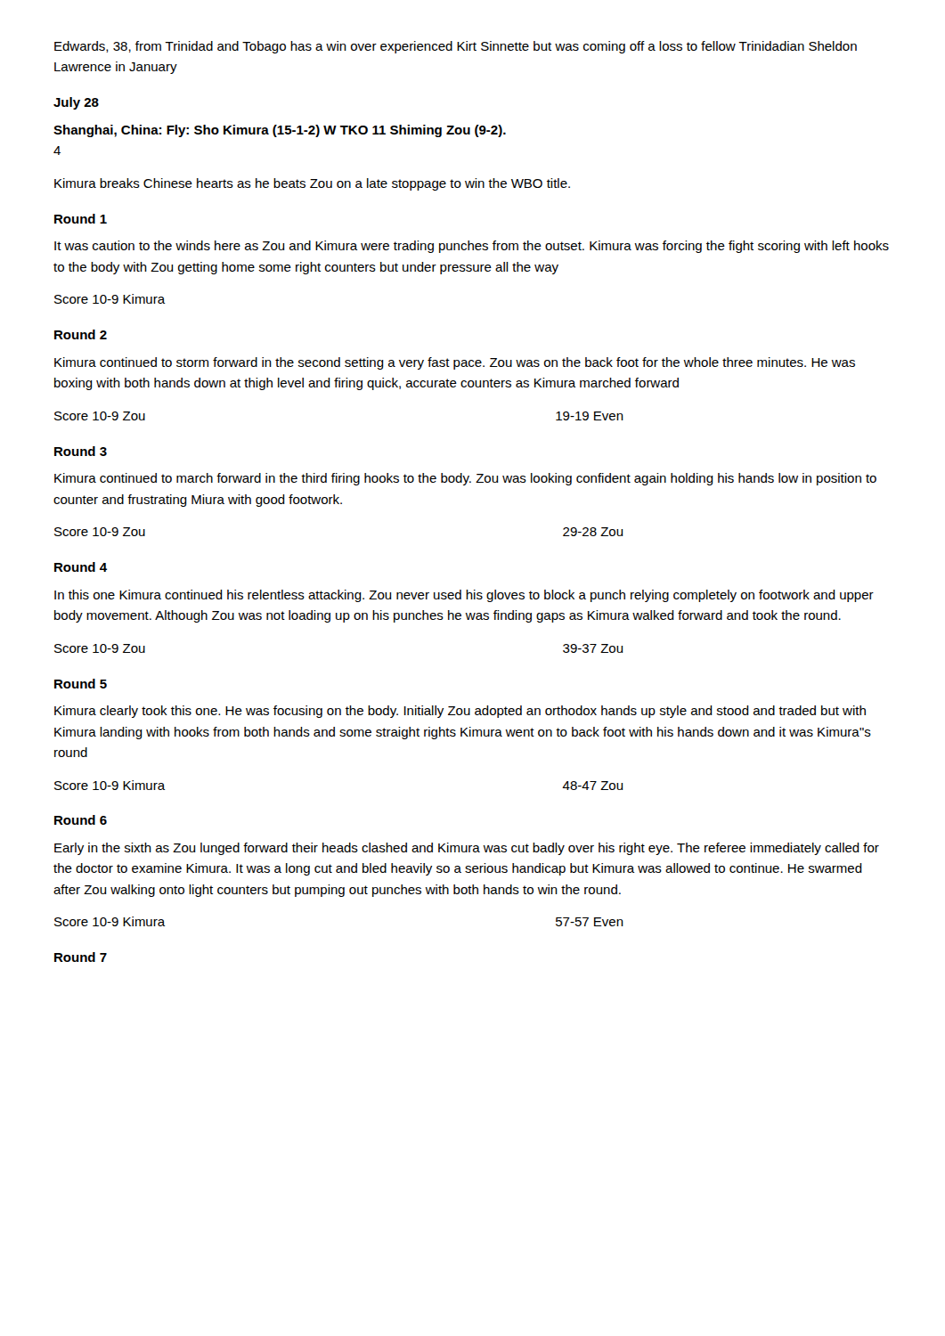Edwards, 38, from Trinidad and Tobago has a win over experienced Kirt Sinnette but was coming off a loss to fellow Trinidadian Sheldon Lawrence in January
July 28
Shanghai, China: Fly: Sho Kimura (15-1-2) W TKO 11 Shiming Zou (9-2).
4
Kimura breaks Chinese hearts as he beats Zou on a late stoppage to win the WBO title.
Round 1
It was caution to the winds here as Zou and Kimura were trading punches from the outset. Kimura was forcing the fight scoring with left hooks to the body with Zou getting home some right counters but under pressure all the way
Score 10-9 Kimura
Round 2
Kimura continued to storm forward in the second setting a very fast pace. Zou was on the back foot for the whole three minutes. He was boxing with both hands down at thigh level and firing quick, accurate counters as Kimura marched forward
Score 10-9 Zou 19-19 Even
Round 3
Kimura continued to march forward in the third firing hooks to the body. Zou was looking confident again holding his hands low in position to counter and frustrating Miura with good footwork.
Score 10-9 Zou 29-28 Zou
Round 4
In this one Kimura continued his relentless attacking. Zou never used his gloves to block a punch relying completely on footwork and upper body movement. Although Zou was not loading up on his punches he was finding gaps as Kimura walked forward and took the round.
Score 10-9 Zou 39-37 Zou
Round 5
Kimura clearly took this one. He was focusing on the body. Initially Zou adopted an orthodox hands up style and stood and traded but with Kimura landing with hooks from both hands and some straight rights Kimura went on to back foot with his hands down and it was Kimura''s round
Score 10-9 Kimura 48-47 Zou
Round 6
Early in the sixth as Zou lunged forward their heads clashed and Kimura was cut badly over his right eye. The referee immediately called for the doctor to examine Kimura. It was a long cut and bled heavily so a serious handicap but Kimura was allowed to continue. He swarmed after Zou walking onto light counters but pumping out punches with both hands to win the round.
Score 10-9 Kimura 57-57 Even
Round 7